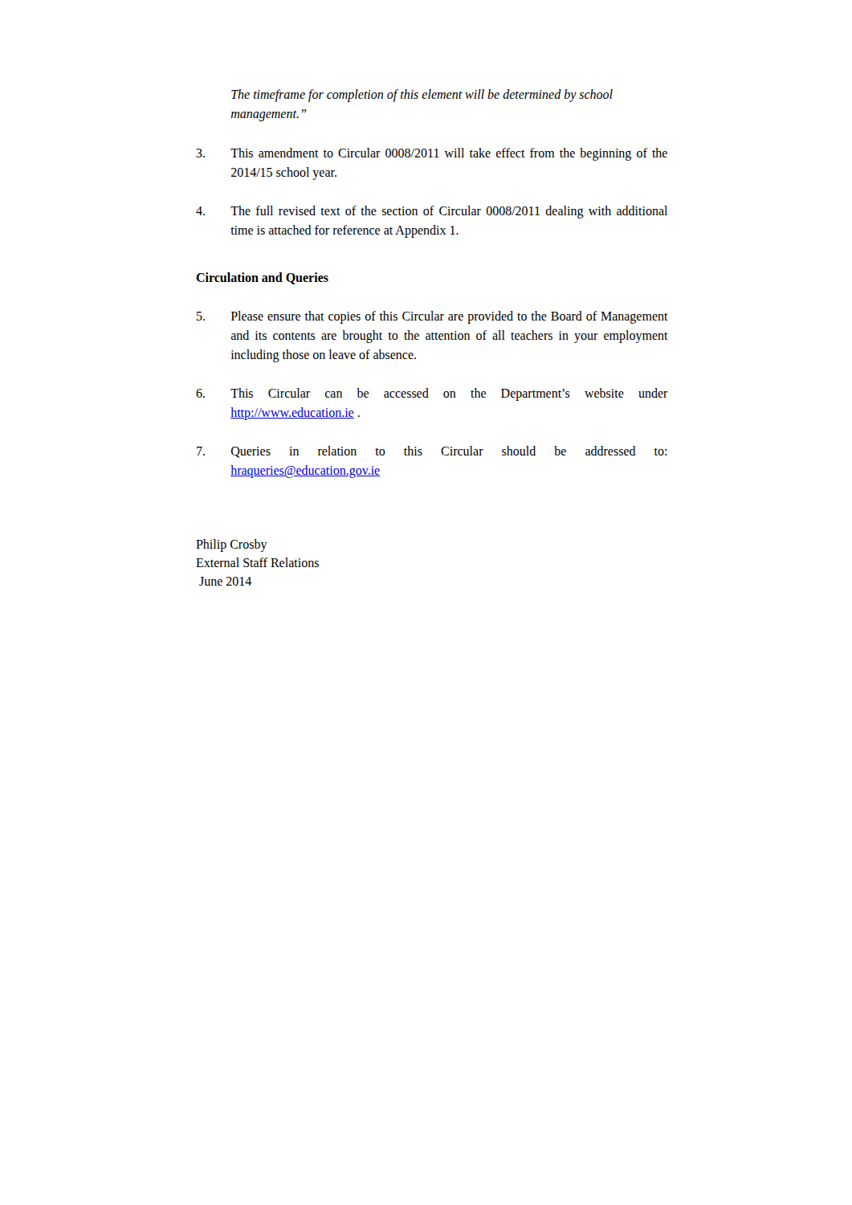The timeframe for completion of this element will be determined by school management.”
3.
This amendment to Circular 0008/2011 will take effect from the beginning of the 2014/15 school year.
4.
The full revised text of the section of Circular 0008/2011 dealing with additional time is attached for reference at Appendix 1.
Circulation and Queries
5.
Please ensure that copies of this Circular are provided to the Board of Management and its contents are brought to the attention of all teachers in your employment including those on leave of absence.
6.
This Circular can be accessed on the Department’s website under
http://www.education.ie .
7.
Queries in relation to this Circular should be addressed to: hraqueries@education.gov.ie
Philip Crosby
External Staff Relations
June 2014